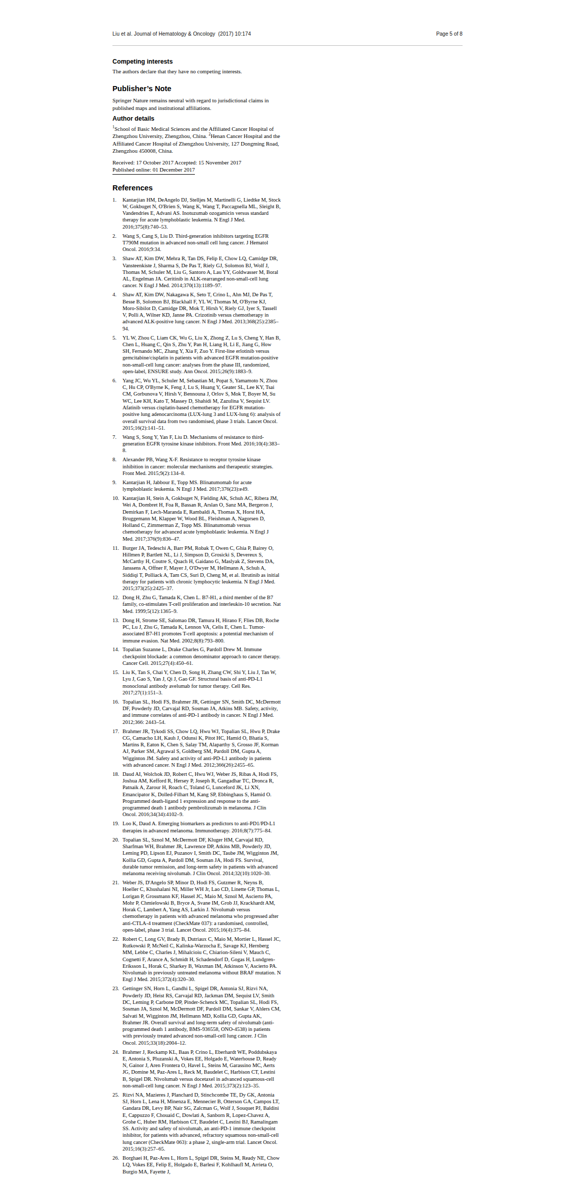Liu et al. Journal of Hematology & Oncology (2017) 10:174
Page 5 of 8
Competing interests
The authors declare that they have no competing interests.
Publisher’s Note
Springer Nature remains neutral with regard to jurisdictional claims in published maps and institutional affiliations.
Author details
1School of Basic Medical Sciences and the Affiliated Cancer Hospital of Zhengzhou University, Zhengzhou, China. 2Henan Cancer Hospital and the Affiliated Cancer Hospital of Zhengzhou University, 127 Dongming Road, Zhengzhou 450008, China.
Received: 17 October 2017 Accepted: 15 November 2017
Published online: 01 December 2017
References
Kantarjian HM, DeAngelo DJ, Stelljes M, Martinelli G, Liedtke M, Stock W, Gokbuget N, O'Brien S, Wang K, Wang T, Paccagnella ML, Sleight B, Vandendries E, Advani AS. Inotuzumab ozogamicin versus standard therapy for acute lymphoblastic leukemia. N Engl J Med. 2016;375(8):740–53.
Wang S, Cang S, Liu D. Third-generation inhibitors targeting EGFR T790M mutation in advanced non-small cell lung cancer. J Hematol Oncol. 2016;9:34.
Shaw AT, Kim DW, Mehra R, Tan DS, Felip E, Chow LQ, Camidge DR, Vansteenkiste J, Sharma S, De Pas T, Riely GJ, Solomon BJ, Wolf J, Thomas M, Schuler M, Liu G, Santoro A, Lau YY, Goldwasser M, Boral AL, Engelman JA. Ceritinib in ALK-rearranged non-small-cell lung cancer. N Engl J Med. 2014;370(13):1189–97.
Shaw AT, Kim DW, Nakagawa K, Seto T, Crino L, Ahn MJ, De Pas T, Besse B, Solomon BJ, Blackhall F, YL W, Thomas M, O'Byrne KJ, Moro-Sibilot D, Camidge DR, Mok T, Hirsh V, Riely GJ, Iyer S, Tassell V, Polli A, Wilner KD, Janne PA. Crizotinib versus chemotherapy in advanced ALK-positive lung cancer. N Engl J Med. 2013;368(25):2385–94.
YL W, Zhou C, Liam CK, Wu G, Liu X, Zhong Z, Lu S, Cheng Y, Han B, Chen L, Huang C, Qin S, Zhu Y, Pan H, Liang H, Li E, Jiang G, How SH, Fernando MC, Zhang Y, Xia F, Zuo Y. First-line erlotinib versus gemcitabine/cisplatin in patients with advanced EGFR mutation-positive non-small-cell lung cancer: analyses from the phase III, randomized, open-label, ENSURE study. Ann Oncol. 2015;26(9):1883–9.
Yang JC, Wu YL, Schuler M, Sebastian M, Popat S, Yamamoto N, Zhou C, Hu CP, O'Byrne K, Feng J, Lu S, Huang Y, Geater SL, Lee KY, Tsai CM, Gorbunova V, Hirsh V, Bennouna J, Orlov S, Mok T, Boyer M, Su WC, Lee KH, Kato T, Massey D, Shahidi M, Zazulina V, Sequist LV. Afatinib versus cisplatin-based chemotherapy for EGFR mutation-positive lung adenocarcinoma (LUX-lung 3 and LUX-lung 6): analysis of overall survival data from two randomised, phase 3 trials. Lancet Oncol. 2015;16(2):141–51.
Wang S, Song Y, Yan F, Liu D. Mechanisms of resistance to third-generation EGFR tyrosine kinase inhibitors. Front Med. 2016;10(4):383–8.
Alexander PB, Wang X-F. Resistance to receptor tyrosine kinase inhibition in cancer: molecular mechanisms and therapeutic strategies. Front Med. 2015;9(2):134–8.
Kantarjian H, Jabbour E, Topp MS. Blinatumomab for acute lymphoblastic leukemia. N Engl J Med. 2017;376(23):e49.
Kantarjian H, Stein A, Gokbuget N, Fielding AK, Schuh AC, Ribera JM, Wei A, Dombret H, Foa R, Bassan R, Arslan O, Sanz MA, Bergeron J, Demirkan F, Lech-Maranda E, Rambaldi A, Thomas X, Horst HA, Bruggemann M, Klapper W, Wood BL, Fleishman A, Nagorsen D, Holland C, Zimmerman Z, Topp MS. Blinatumomab versus chemotherapy for advanced acute lymphoblastic leukemia. N Engl J Med. 2017;376(9):836–47.
Burger JA, Tedeschi A, Barr PM, Robak T, Owen C, Ghia P, Bairey O, Hillmen P, Bartlett NL, Li J, Simpson D, Grosicki S, Devereux S, McCarthy H, Coutre S, Quach H, Gaidano G, Maslyak Z, Stevens DA, Janssens A, Offner F, Mayer J, O'Dwyer M, Hellmann A, Schuh A, Siddiqi T, Polliack A, Tam CS, Suri D, Cheng M, et al. Ibrutinib as initial therapy for patients with chronic lymphocytic leukemia. N Engl J Med. 2015;373(25):2425–37.
Dong H, Zhu G, Tamada K, Chen L. B7-H1, a third member of the B7 family, co-stimulates T-cell proliferation and interleukin-10 secretion. Nat Med. 1999;5(12):1365–9.
Dong H, Strome SE, Salomao DR, Tamura H, Hirano F, Flies DB, Roche PC, Lu J, Zhu G, Tamada K, Lennon VA, Celis E, Chen L. Tumor-associated B7-H1 promotes T-cell apoptosis: a potential mechanism of immune evasion. Nat Med. 2002;8(8):793–800.
Topalian Suzanne L, Drake Charles G, Pardoll Drew M. Immune checkpoint blockade: a common denominator approach to cancer therapy. Cancer Cell. 2015;27(4):450–61.
Liu K, Tan S, Chai Y, Chen D, Song H, Zhang CW, Shi Y, Liu J, Tan W, Lyu J, Gao S, Yan J, Qi J, Gao GF. Structural basis of anti-PD-L1 monoclonal antibody avelumab for tumor therapy. Cell Res. 2017;27(1):151–3.
Topalian SL, Hodi FS, Brahmer JR, Gettinger SN, Smith DC, McDermott DF, Powderly JD, Carvajal RD, Sosman JA, Atkins MB. Safety, activity, and immune correlates of anti-PD-1 antibody in cancer. N Engl J Med. 2012;366: 2443–54.
Brahmer JR, Tykodi SS, Chow LQ, Hwu WJ, Topalian SL, Hwu P, Drake CG, Camacho LH, Kauh J, Odunsi K, Pitot HC, Hamid O, Bhatia S, Martins R, Eaton K, Chen S, Salay TM, Alaparthy S, Grosso JF, Korman AJ, Parker SM, Agrawal S, Goldberg SM, Pardoll DM, Gupta A, Wigginton JM. Safety and activity of anti-PD-L1 antibody in patients with advanced cancer. N Engl J Med. 2012;366(26):2455–65.
Daud AI, Wolchok JD, Robert C, Hwu WJ, Weber JS, Ribas A, Hodi FS, Joshua AM, Kefford R, Hersey P, Joseph R, Gangadhar TC, Dronca R, Patnaik A, Zarour H, Roach C, Toland G, Lunceford JK, Li XN, Emancipator K, Dolled-Filhart M, Kang SP, Ebbinghaus S, Hamid O. Programmed death-ligand 1 expression and response to the anti-programmed death 1 antibody pembrolizumab in melanoma. J Clin Oncol. 2016;34(34):4102–9.
Loo K, Daud A. Emerging biomarkers as predictors to anti-PD1/PD-L1 therapies in advanced melanoma. Immunotherapy. 2016;8(7):775–84.
Topalian SL, Sznol M, McDermott DF, Kluger HM, Carvajal RD, Sharfman WH, Brahmer JR, Lawrence DP, Atkins MB, Powderly JD, Leming PD, Lipson EJ, Puzanov I, Smith DC, Taube JM, Wigginton JM, Kollia GD, Gupta A, Pardoll DM, Sosman JA, Hodi FS. Survival, durable tumor remission, and long-term safety in patients with advanced melanoma receiving nivolumab. J Clin Oncol. 2014;32(10):1020–30.
Weber JS, D'Angelo SP, Minor D, Hodi FS, Gutzmer R, Neyns B, Hoeller C, Khushalani NI, Miller WH Jr, Lao CD, Linette GP, Thomas L, Lorigan P, Grossmann KF, Hassel JC, Maio M, Sznol M, Ascierto PA, Mohr P, Chmielowski B, Bryce A, Svane IM, Grob JJ, Krackhardt AM, Horak C, Lambert A, Yang AS, Larkin J. Nivolumab versus chemotherapy in patients with advanced melanoma who progressed after anti-CTLA-4 treatment (CheckMate 037): a randomised, controlled, open-label, phase 3 trial. Lancet Oncol. 2015;16(4):375–84.
Robert C, Long GV, Brady B, Dutriaux C, Maio M, Mortier L, Hassel JC, Rutkowski P, McNeil C, Kalinka-Warzocha E, Savage KJ, Hernberg MM, Lebbe C, Charles J, Mihalcioiu C, Chiarion-Sileni V, Mauch C, Cognetti F, Arance A, Schmidt H, Schadendorf D, Gogas H, Lundgren-Eriksson L, Horak C, Sharkey B, Waxman IM, Atkinson V, Ascierto PA. Nivolumab in previously untreated melanoma without BRAF mutation. N Engl J Med. 2015;372(4):320–30.
Gettinger SN, Horn L, Gandhi L, Spigel DR, Antonia SJ, Rizvi NA, Powderly JD, Heist RS, Carvajal RD, Jackman DM, Sequist LV, Smith DC, Leming P, Carbone DP, Pinder-Schenck MC, Topalian SL, Hodi FS, Sosman JA, Sznol M, McDermott DF, Pardoll DM, Sankar V, Ahlers CM, Salvati M, Wigginton JM, Hellmann MD, Kollia GD, Gupta AK, Brahmer JR. Overall survival and long-term safety of nivolumab (anti-programmed death 1 antibody, BMS-936558, ONO-4538) in patients with previously treated advanced non-small-cell lung cancer. J Clin Oncol. 2015;33(18):2004–12.
Brahmer J, Reckamp KL, Baas P, Crino L, Eberhardt WE, Poddubskaya E, Antonia S, Pluzanski A, Vokes EE, Holgado E, Waterhouse D, Ready N, Gainor J, Aren Frontera O, Havel L, Steins M, Garassino MC, Aerts JG, Domine M, Paz-Ares L, Reck M, Baudelet C, Harbison CT, Lestini B, Spigel DR. Nivolumab versus docetaxel in advanced squamous-cell non-small-cell lung cancer. N Engl J Med. 2015;373(2):123–35.
Rizvi NA, Mazieres J, Planchard D, Stinchcombe TE, Dy GK, Antonia SJ, Horn L, Lena H, Minenza E, Mennecier B, Otterson GA, Campos LT, Gandara DR, Levy BP, Nair SG, Zalcman G, Wolf J, Souquet PJ, Baldini E, Cappuzzo F, Chouaid C, Dowlati A, Sanborn R, Lopez-Chavez A, Grohe C, Huber RM, Harbison CT, Baudelet C, Lestini BJ, Ramalingam SS. Activity and safety of nivolumab, an anti-PD-1 immune checkpoint inhibitor, for patients with advanced, refractory squamous non-small-cell lung cancer (CheckMate 063): a phase 2, single-arm trial. Lancet Oncol. 2015;16(3):257–65.
Borghaei H, Paz-Ares L, Horn L, Spigel DR, Steins M, Ready NE, Chow LQ, Vokes EE, Felip E, Holgado E, Barlesi F, Kohlhaufl M, Arrieta O, Burgio MA, Fayette J,